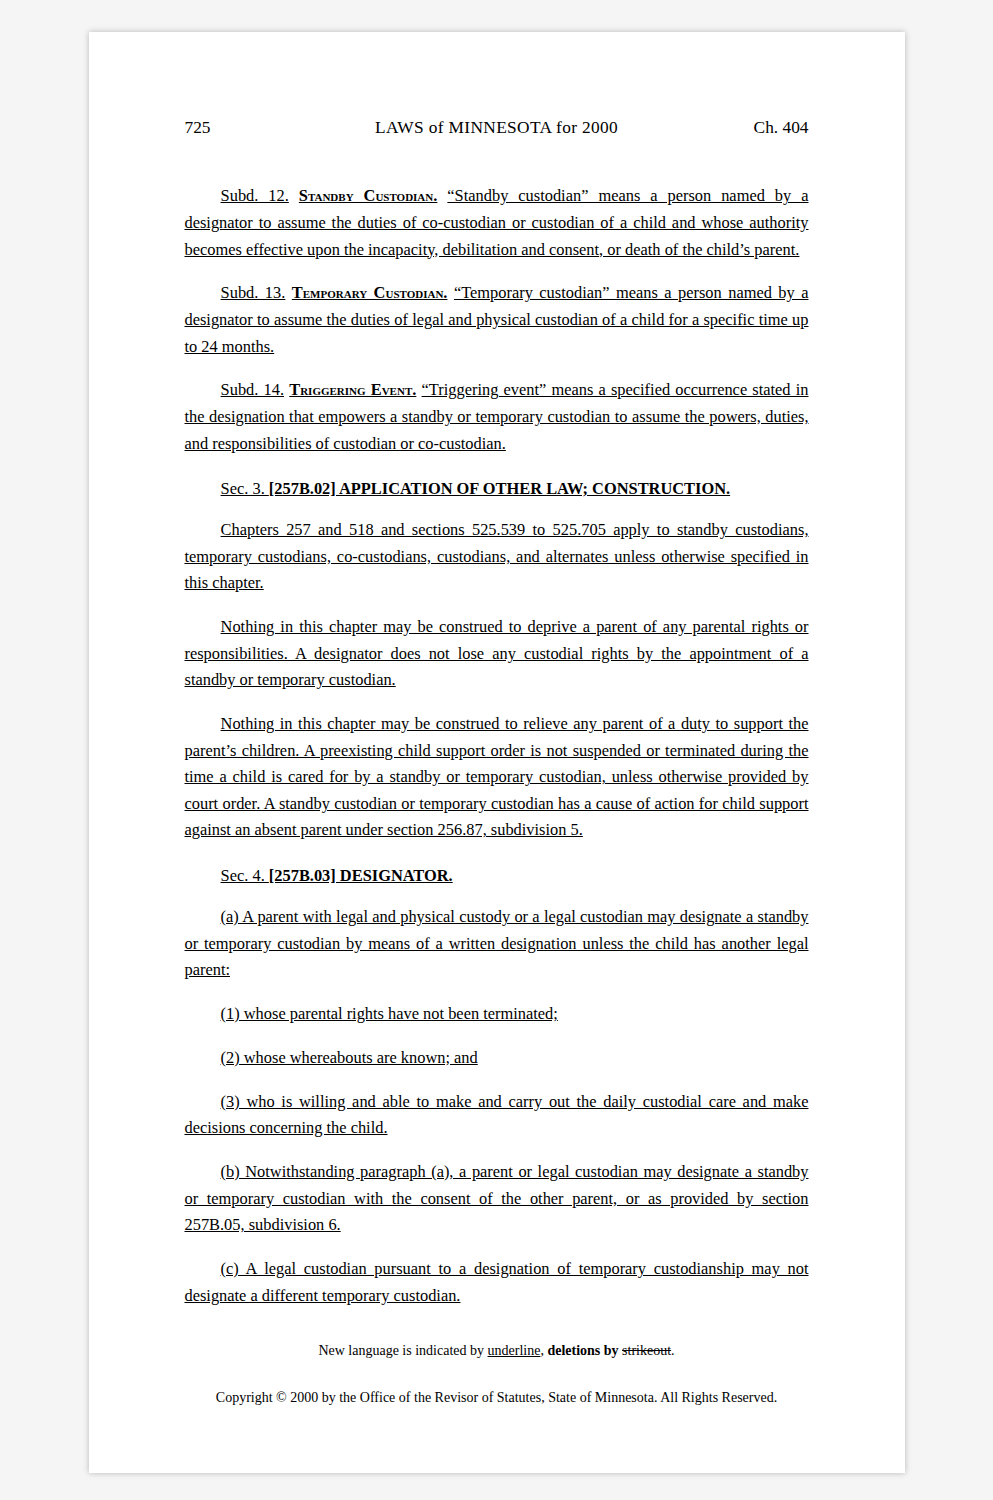725
LAWS of MINNESOTA for 2000
Ch. 404
Subd. 12. Standby Custodian. “Standby custodian” means a person named by a designator to assume the duties of co-custodian or custodian of a child and whose authority becomes effective upon the incapacity, debilitation and consent, or death of the child’s parent.
Subd. 13. Temporary Custodian. “Temporary custodian” means a person named by a designator to assume the duties of legal and physical custodian of a child for a specific time up to 24 months.
Subd. 14. Triggering Event. “Triggering event” means a specified occurrence stated in the designation that empowers a standby or temporary custodian to assume the powers, duties, and responsibilities of custodian or co-custodian.
Sec. 3. [257B.02] APPLICATION OF OTHER LAW; CONSTRUCTION.
Chapters 257 and 518 and sections 525.539 to 525.705 apply to standby custodians, temporary custodians, co-custodians, custodians, and alternates unless otherwise specified in this chapter.
Nothing in this chapter may be construed to deprive a parent of any parental rights or responsibilities. A designator does not lose any custodial rights by the appointment of a standby or temporary custodian.
Nothing in this chapter may be construed to relieve any parent of a duty to support the parent’s children. A preexisting child support order is not suspended or terminated during the time a child is cared for by a standby or temporary custodian, unless otherwise provided by court order. A standby custodian or temporary custodian has a cause of action for child support against an absent parent under section 256.87, subdivision 5.
Sec. 4. [257B.03] DESIGNATOR.
(a) A parent with legal and physical custody or a legal custodian may designate a standby or temporary custodian by means of a written designation unless the child has another legal parent:
(1) whose parental rights have not been terminated;
(2) whose whereabouts are known; and
(3) who is willing and able to make and carry out the daily custodial care and make decisions concerning the child.
(b) Notwithstanding paragraph (a), a parent or legal custodian may designate a standby or temporary custodian with the consent of the other parent, or as provided by section 257B.05, subdivision 6.
(c) A legal custodian pursuant to a designation of temporary custodianship may not designate a different temporary custodian.
New language is indicated by underline, deletions by strikeout.
Copyright © 2000 by the Office of the Revisor of Statutes, State of Minnesota. All Rights Reserved.